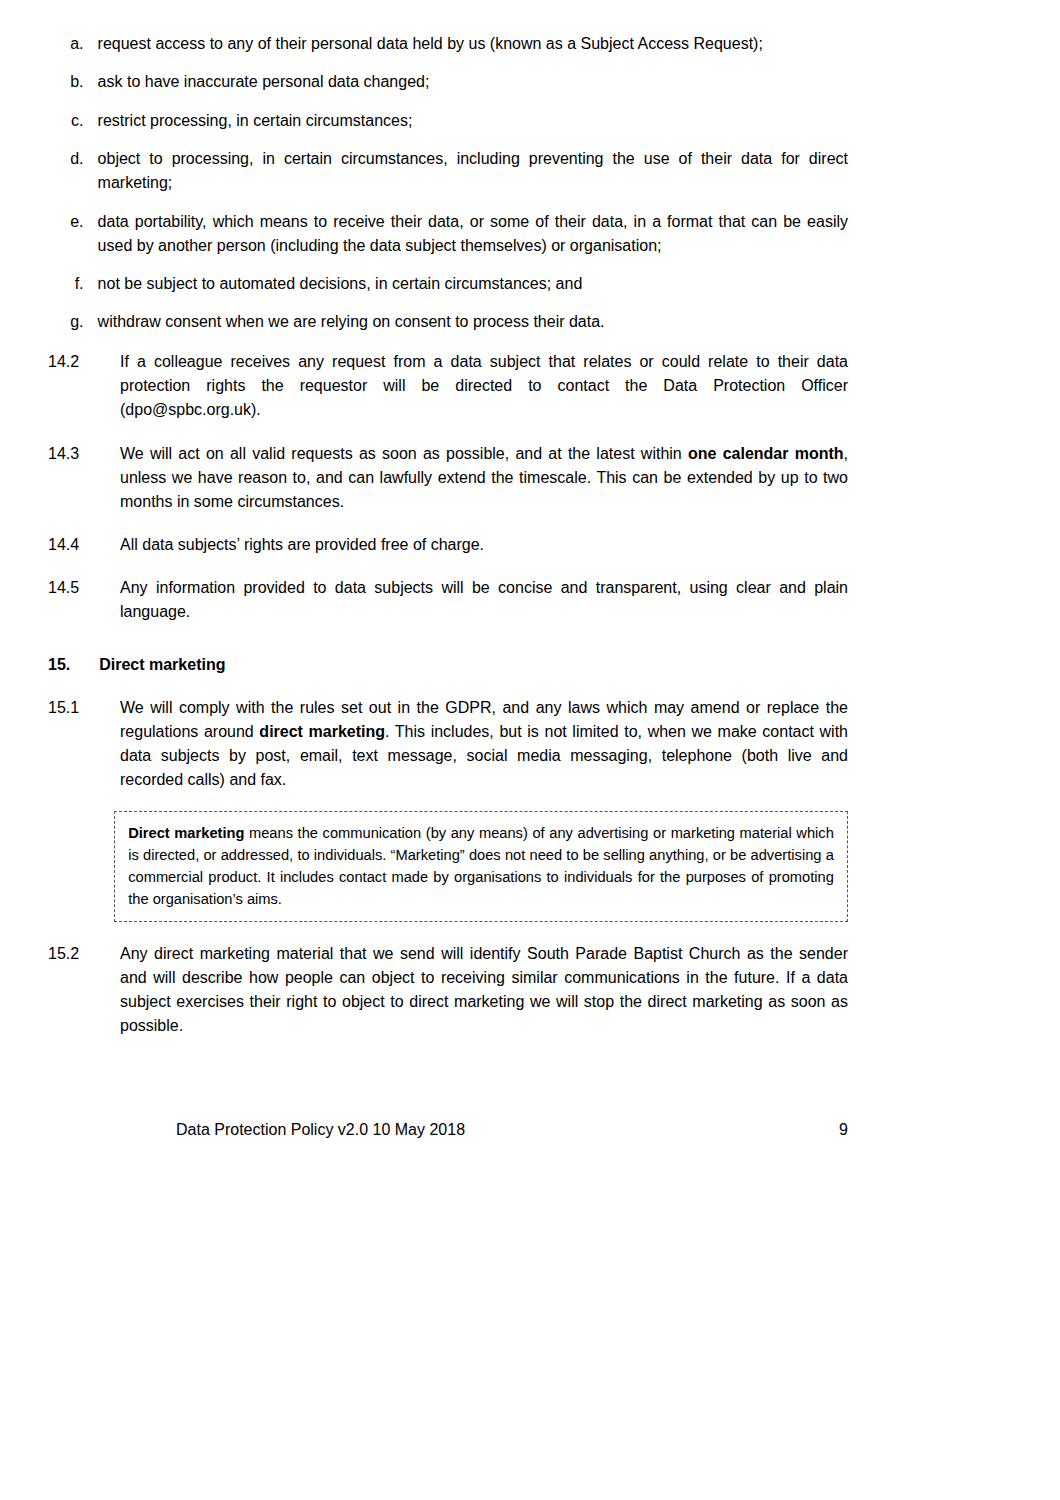request access to any of their personal data held by us (known as a Subject Access Request);
ask to have inaccurate personal data changed;
restrict processing, in certain circumstances;
object to processing, in certain circumstances, including preventing the use of their data for direct marketing;
data portability, which means to receive their data, or some of their data, in a format that can be easily used by another person (including the data subject themselves) or organisation;
not be subject to automated decisions, in certain circumstances; and
withdraw consent when we are relying on consent to process their data.
14.2
If a colleague receives any request from a data subject that relates or could relate to their data protection rights the requestor will be directed to contact the Data Protection Officer (dpo@spbc.org.uk).
14.3
We will act on all valid requests as soon as possible, and at the latest within one calendar month, unless we have reason to, and can lawfully extend the timescale. This can be extended by up to two months in some circumstances.
14.4
All data subjects’ rights are provided free of charge.
14.5
Any information provided to data subjects will be concise and transparent, using clear and plain language.
15. Direct marketing
15.1
We will comply with the rules set out in the GDPR, and any laws which may amend or replace the regulations around direct marketing. This includes, but is not limited to, when we make contact with data subjects by post, email, text message, social media messaging, telephone (both live and recorded calls) and fax.
Direct marketing means the communication (by any means) of any advertising or marketing material which is directed, or addressed, to individuals. “Marketing” does not need to be selling anything, or be advertising a commercial product. It includes contact made by organisations to individuals for the purposes of promoting the organisation’s aims.
15.2
Any direct marketing material that we send will identify South Parade Baptist Church as the sender and will describe how people can object to receiving similar communications in the future. If a data subject exercises their right to object to direct marketing we will stop the direct marketing as soon as possible.
Data Protection Policy v2.0 10 May 2018
9